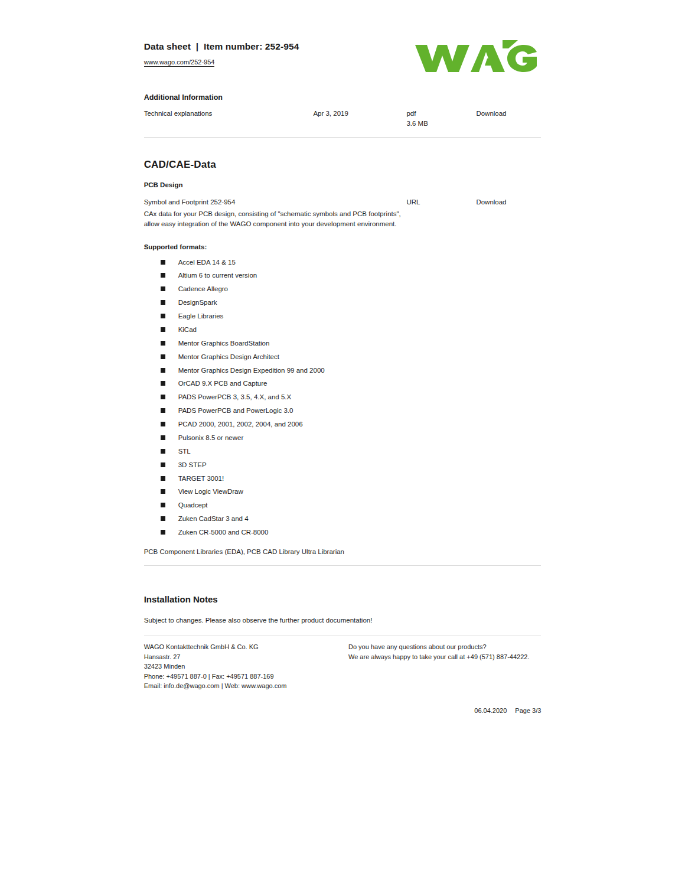Data sheet | Item number: 252-954
www.wago.com/252-954
WAGO
Additional Information
Technical explanations
Apr 3, 2019
pdf
3.6 MB
Download
CAD/CAE-Data
PCB Design
Symbol and Footprint 252-954
CAx data for your PCB design, consisting of "schematic symbols and PCB footprints",
allow easy integration of the WAGO component into your development environment.
URL
Download
Supported formats:
Accel EDA 14 & 15
Altium 6 to current version
Cadence Allegro
DesignSpark
Eagle Libraries
KiCad
Mentor Graphics BoardStation
Mentor Graphics Design Architect
Mentor Graphics Design Expedition 99 and 2000
OrCAD 9.X PCB and Capture
PADS PowerPCB 3, 3.5, 4.X, and 5.X
PADS PowerPCB and PowerLogic 3.0
PCAD 2000, 2001, 2002, 2004, and 2006
Pulsonix 8.5 or newer
STL
3D STEP
TARGET 3001!
View Logic ViewDraw
Quadcept
Zuken CadStar 3 and 4
Zuken CR-5000 and CR-8000
PCB Component Libraries (EDA), PCB CAD Library Ultra Librarian
Installation Notes
Subject to changes. Please also observe the further product documentation!
WAGO Kontakttechnik GmbH & Co. KG
Hansastr. 27
32423 Minden
Phone: +49571 887-0 | Fax: +49571 887-169
Email: info.de@wago.com | Web: www.wago.com
Do you have any questions about our products?
We are always happy to take your call at +49 (571) 887-44222.
06.04.2020 Page 3/3